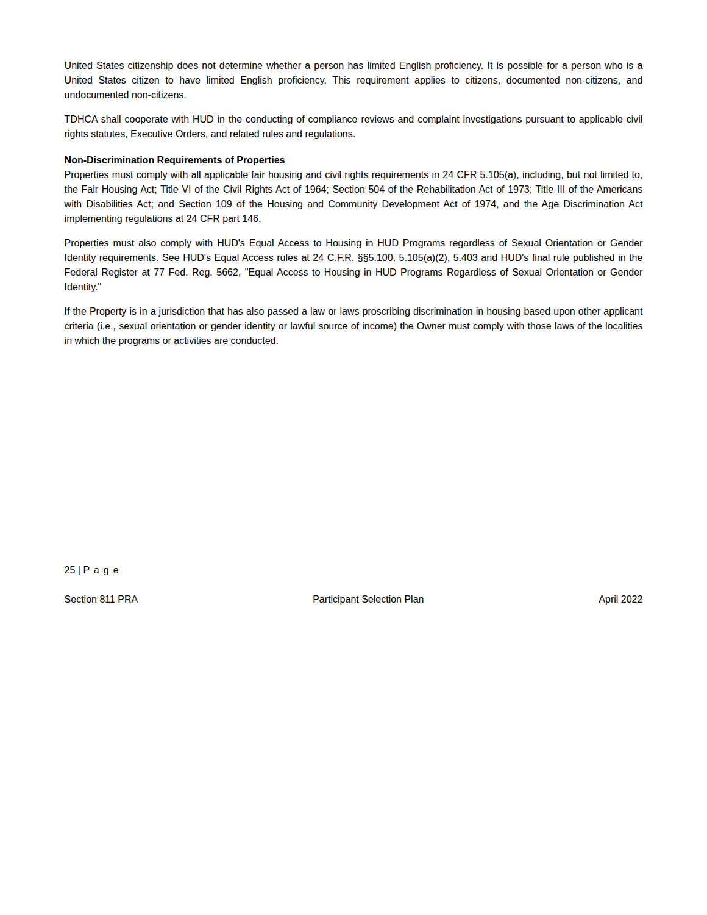United States citizenship does not determine whether a person has limited English proficiency. It is possible for a person who is a United States citizen to have limited English proficiency. This requirement applies to citizens, documented non-citizens, and undocumented non-citizens.
TDHCA shall cooperate with HUD in the conducting of compliance reviews and complaint investigations pursuant to applicable civil rights statutes, Executive Orders, and related rules and regulations.
Non-Discrimination Requirements of Properties
Properties must comply with all applicable fair housing and civil rights requirements in 24 CFR 5.105(a), including, but not limited to, the Fair Housing Act; Title VI of the Civil Rights Act of 1964; Section 504 of the Rehabilitation Act of 1973; Title III of the Americans with Disabilities Act; and Section 109 of the Housing and Community Development Act of 1974, and the Age Discrimination Act implementing regulations at 24 CFR part 146.
Properties must also comply with HUD's Equal Access to Housing in HUD Programs regardless of Sexual Orientation or Gender Identity requirements. See HUD's Equal Access rules at 24 C.F.R. §§5.100, 5.105(a)(2), 5.403 and HUD's final rule published in the Federal Register at 77 Fed. Reg. 5662, "Equal Access to Housing in HUD Programs Regardless of Sexual Orientation or Gender Identity."
If the Property is in a jurisdiction that has also passed a law or laws proscribing discrimination in housing based upon other applicant criteria (i.e., sexual orientation or gender identity or lawful source of income) the Owner must comply with those laws of the localities in which the programs or activities are conducted.
25 | P a g e
Section 811 PRA Participant Selection Plan April 2022